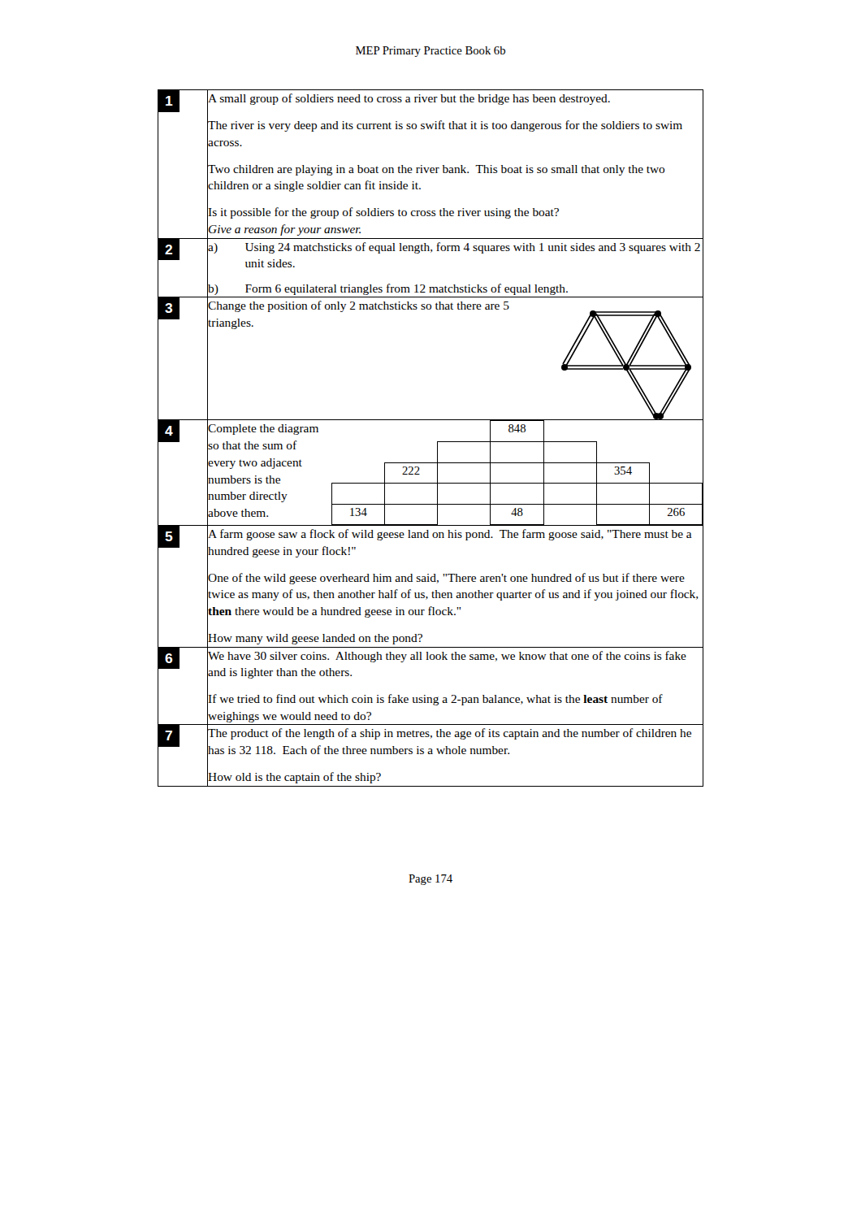MEP Primary Practice Book 6b
| 1 | A small group of soldiers need to cross a river but the bridge has been destroyed. The river is very deep and its current is so swift that it is too dangerous for the soldiers to swim across. Two children are playing in a boat on the river bank. This boat is so small that only the two children or a single soldier can fit inside it. Is it possible for the group of soldiers to cross the river using the boat? Give a reason for your answer. |
| 2 | a) Using 24 matchsticks of equal length, form 4 squares with 1 unit sides and 3 squares with 2 unit sides. b) Form 6 equilateral triangles from 12 matchsticks of equal length. |
| 3 | Change the position of only 2 matchsticks so that there are 5 triangles. |
| 4 | Complete the diagram so that the sum of every two adjacent numbers is the number directly above them. / / / / 848 / / / / / / 222 / / / / 354 / / / 134 / / / 48 / / / 266 / |
| 5 | A farm goose saw a flock of wild geese land on his pond. The farm goose said, "There must be a hundred geese in your flock!" One of the wild geese overheard him and said, "There aren't one hundred of us but if there were twice as many of us, then another half of us, then another quarter of us and if you joined our flock, then there would be a hundred geese in our flock." How many wild geese landed on the pond? |
| 6 | We have 30 silver coins. Although they all look the same, we know that one of the coins is fake and is lighter than the others. If we tried to find out which coin is fake using a 2-pan balance, what is the least number of weighings we would need to do? |
| 7 | The product of the length of a ship in metres, the age of its captain and the number of children he has is 32 118. Each of the three numbers is a whole number. How old is the captain of the ship? |
Page 174